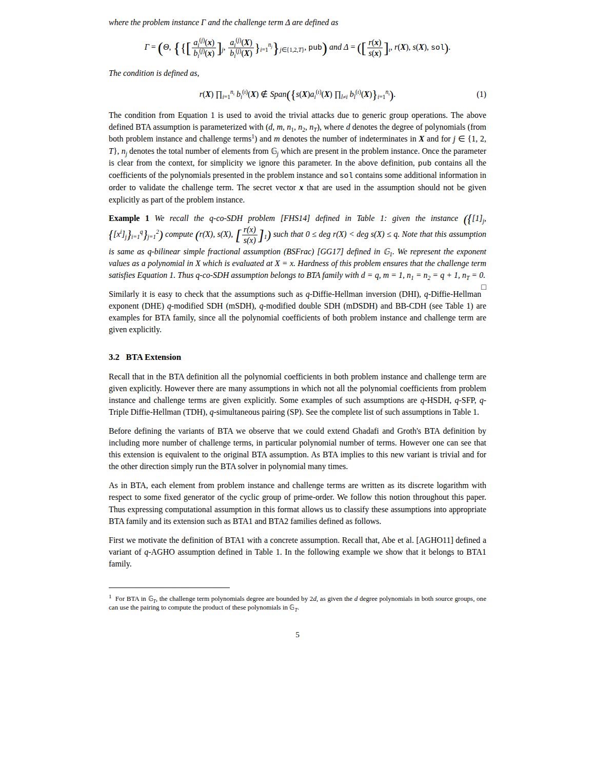where the problem instance Γ and the challenge term Δ are defined as
Γ = (Θ, {{[ai(j)(x) bi(j)(x)]j, ai(j)(X) bi(j)(X)}i=1nj}j∈{1,2,T}, pub) and Δ = ([r(x) s(x)]ι, r(X), s(X), sol).
The condition is defined as,
r(X) ∏i=1nι bi(ι)(X) ∉ Span({s(X)ai(ι)(X) ∏l≠i bl(ι)(X)}i=1nι). (1)
The condition from Equation 1 is used to avoid the trivial attacks due to generic group operations. The above defined BTA assumption is parameterized with (d, m, n1, n2, nT), where d denotes the degree of polynomials (from both problem instance and challenge terms1) and m denotes the number of indeterminates in X and for j ∈ {1, 2, T}, nj denotes the total number of elements from 𝔾j which are present in the problem instance. Once the parameter is clear from the context, for simplicity we ignore this parameter. In the above definition, pub contains all the coefficients of the polynomials presented in the problem instance and sol contains some additional information in order to validate the challenge term. The secret vector x that are used in the assumption should not be given explicitly as part of the problem instance.
Example 1 We recall the q-co-SDH problem [FHS14] defined in Table 1: given the instance ({[1]j, {[xi]j}i=1q}j=12) compute (r(X), s(X), [r(x) s(x)]1) such that 0 ≤ deg r(X) < deg s(X) ≤ q. Note that this assumption is same as q-bilinear simple fractional assumption (BSFrac) [GG17] defined in 𝔾1. We represent the exponent values as a polynomial in X which is evaluated at X = x. Hardness of this problem ensures that the challenge term satisfies Equation 1. Thus q-co-SDH assumption belongs to BTA family with d = q, m = 1, n1 = n2 = q + 1, nT = 0. □
Similarly it is easy to check that the assumptions such as q-Diffie-Hellman inversion (DHI), q-Diffie-Hellman exponent (DHE) q-modified SDH (mSDH), q-modified double SDH (mDSDH) and BB-CDH (see Table 1) are examples for BTA family, since all the polynomial coefficients of both problem instance and challenge term are given explicitly.
3.2 BTA Extension
Recall that in the BTA definition all the polynomial coefficients in both problem instance and challenge term are given explicitly. However there are many assumptions in which not all the polynomial coefficients from problem instance and challenge terms are given explicitly. Some examples of such assumptions are q-HSDH, q-SFP, q-Triple Diffie-Hellman (TDH), q-simultaneous pairing (SP). See the complete list of such assumptions in Table 1.
Before defining the variants of BTA we observe that we could extend Ghadafi and Groth's BTA definition by including more number of challenge terms, in particular polynomial number of terms. However one can see that this extension is equivalent to the original BTA assumption. As BTA implies to this new variant is trivial and for the other direction simply run the BTA solver in polynomial many times.
As in BTA, each element from problem instance and challenge terms are written as its discrete logarithm with respect to some fixed generator of the cyclic group of prime-order. We follow this notion throughout this paper. Thus expressing computational assumption in this format allows us to classify these assumptions into appropriate BTA family and its extension such as BTA1 and BTA2 families defined as follows.
First we motivate the definition of BTA1 with a concrete assumption. Recall that, Abe et al. [AGHO11] defined a variant of q-AGHO assumption defined in Table 1. In the following example we show that it belongs to BTA1 family.
1 For BTA in 𝔾T, the challenge term polynomials degree are bounded by 2d, as given the d degree polynomials in both source groups, one can use the pairing to compute the product of these polynomials in 𝔾T.
5